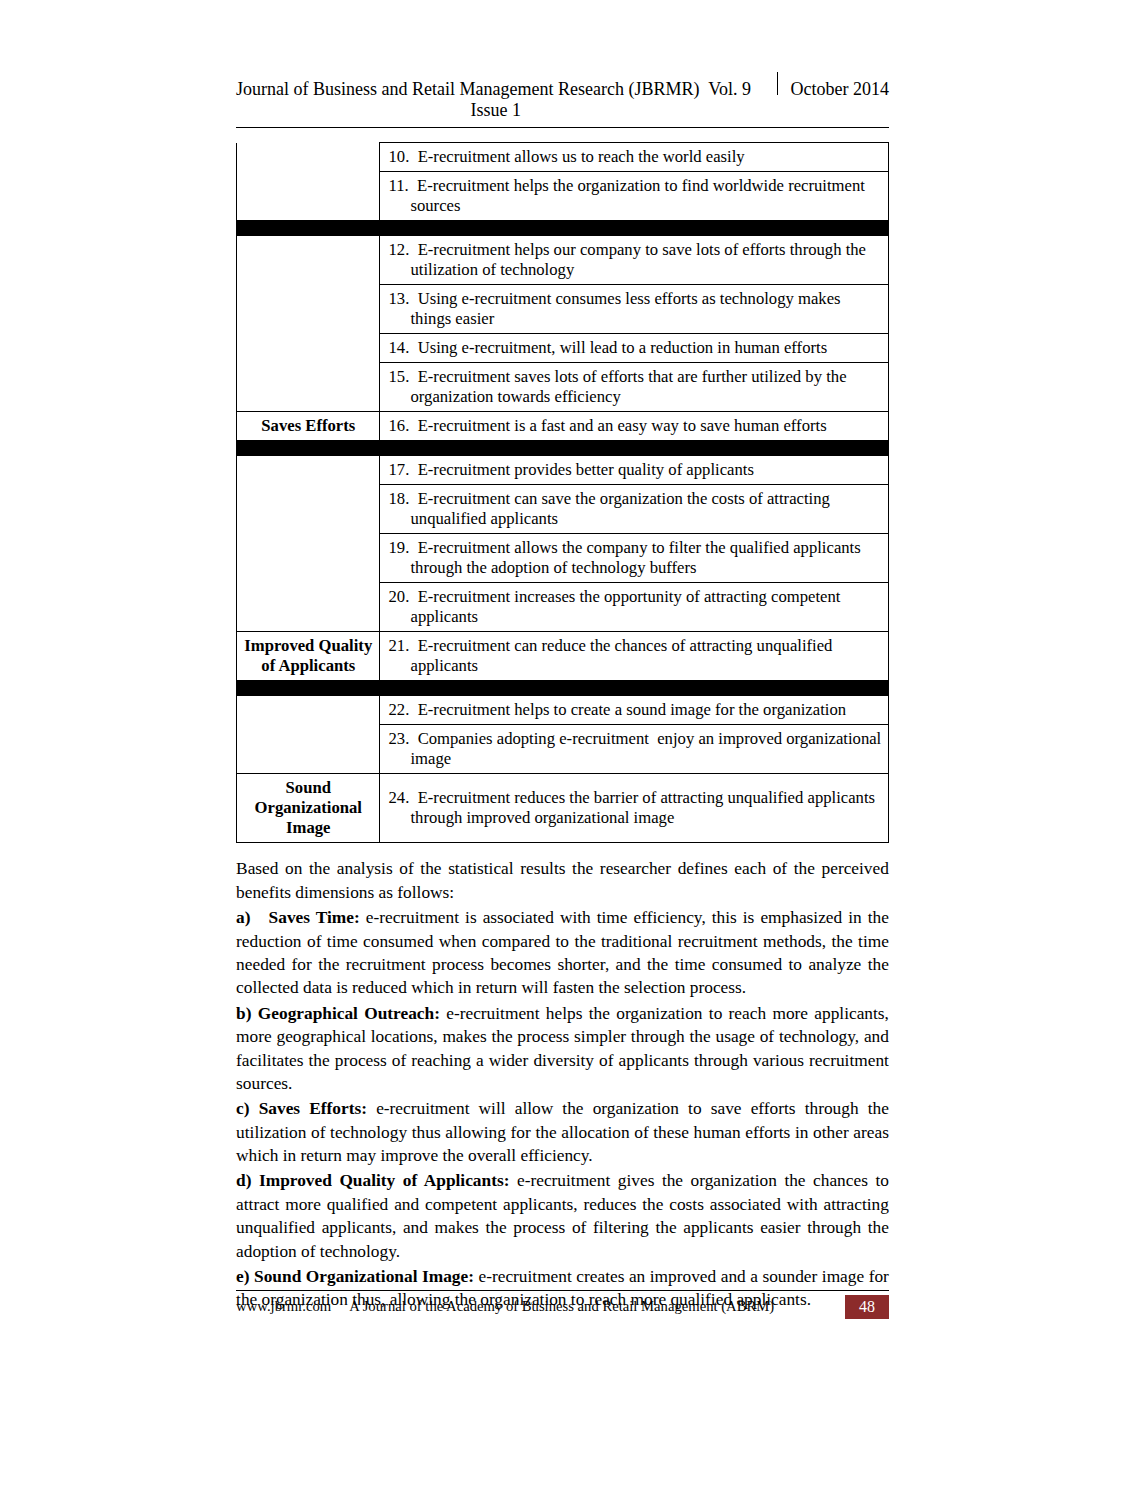Journal of Business and Retail Management Research (JBRMR) Vol. 9 Issue 1
October 2014
| | 10. E-recruitment allows us to reach the world easily |
| | 11. E-recruitment helps the organization to find worldwide recruitment sources |
| | 12. E-recruitment helps our company to save lots of efforts through the utilization of technology |
| | 13. Using e-recruitment consumes less efforts as technology makes things easier |
| | 14. Using e-recruitment, will lead to a reduction in human efforts |
| | 15. E-recruitment saves lots of efforts that are further utilized by the organization towards efficiency |
| Saves Efforts | 16. E-recruitment is a fast and an easy way to save human efforts |
| | 17. E-recruitment provides better quality of applicants |
| | 18. E-recruitment can save the organization the costs of attracting unqualified applicants |
| | 19. E-recruitment allows the company to filter the qualified applicants through the adoption of technology buffers |
| | 20. E-recruitment increases the opportunity of attracting competent applicants |
| Improved Quality of Applicants | 21. E-recruitment can reduce the chances of attracting unqualified applicants |
| | 22. E-recruitment helps to create a sound image for the organization |
| | 23. Companies adopting e-recruitment enjoy an improved organizational image |
| Sound Organizational Image | 24. E-recruitment reduces the barrier of attracting unqualified applicants through improved organizational image |
Based on the analysis of the statistical results the researcher defines each of the perceived benefits dimensions as follows:
a) Saves Time: e-recruitment is associated with time efficiency, this is emphasized in the reduction of time consumed when compared to the traditional recruitment methods, the time needed for the recruitment process becomes shorter, and the time consumed to analyze the collected data is reduced which in return will fasten the selection process.
b) Geographical Outreach: e-recruitment helps the organization to reach more applicants, more geographical locations, makes the process simpler through the usage of technology, and facilitates the process of reaching a wider diversity of applicants through various recruitment sources.
c) Saves Efforts: e-recruitment will allow the organization to save efforts through the utilization of technology thus allowing for the allocation of these human efforts in other areas which in return may improve the overall efficiency.
d) Improved Quality of Applicants: e-recruitment gives the organization the chances to attract more qualified and competent applicants, reduces the costs associated with attracting unqualified applicants, and makes the process of filtering the applicants easier through the adoption of technology.
e) Sound Organizational Image: e-recruitment creates an improved and a sounder image for the organization thus, allowing the organization to reach more qualified applicants.
www.jbrmr.com
A Journal of the Academy of Business and Retail Management (ABRM)
48